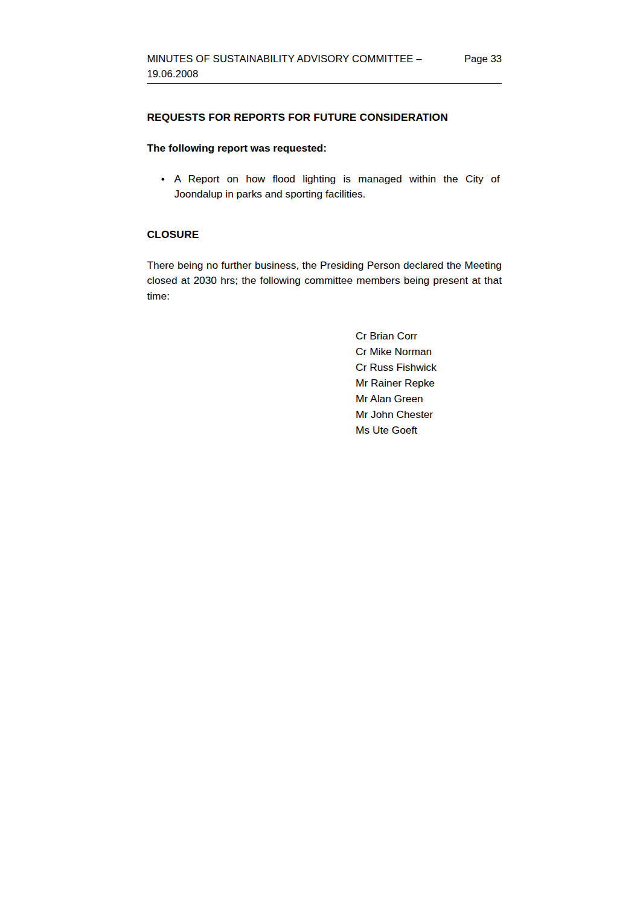MINUTES OF SUSTAINABILITY ADVISORY COMMITTEE – 19.06.2008 Page 33
REQUESTS FOR REPORTS FOR FUTURE CONSIDERATION
The following report was requested:
A Report on how flood lighting is managed within the City of Joondalup in parks and sporting facilities.
CLOSURE
There being no further business, the Presiding Person declared the Meeting closed at 2030 hrs; the following committee members being present at that time:
Cr Brian Corr
Cr Mike Norman
Cr Russ Fishwick
Mr Rainer Repke
Mr Alan Green
Mr John Chester
Ms Ute Goeft